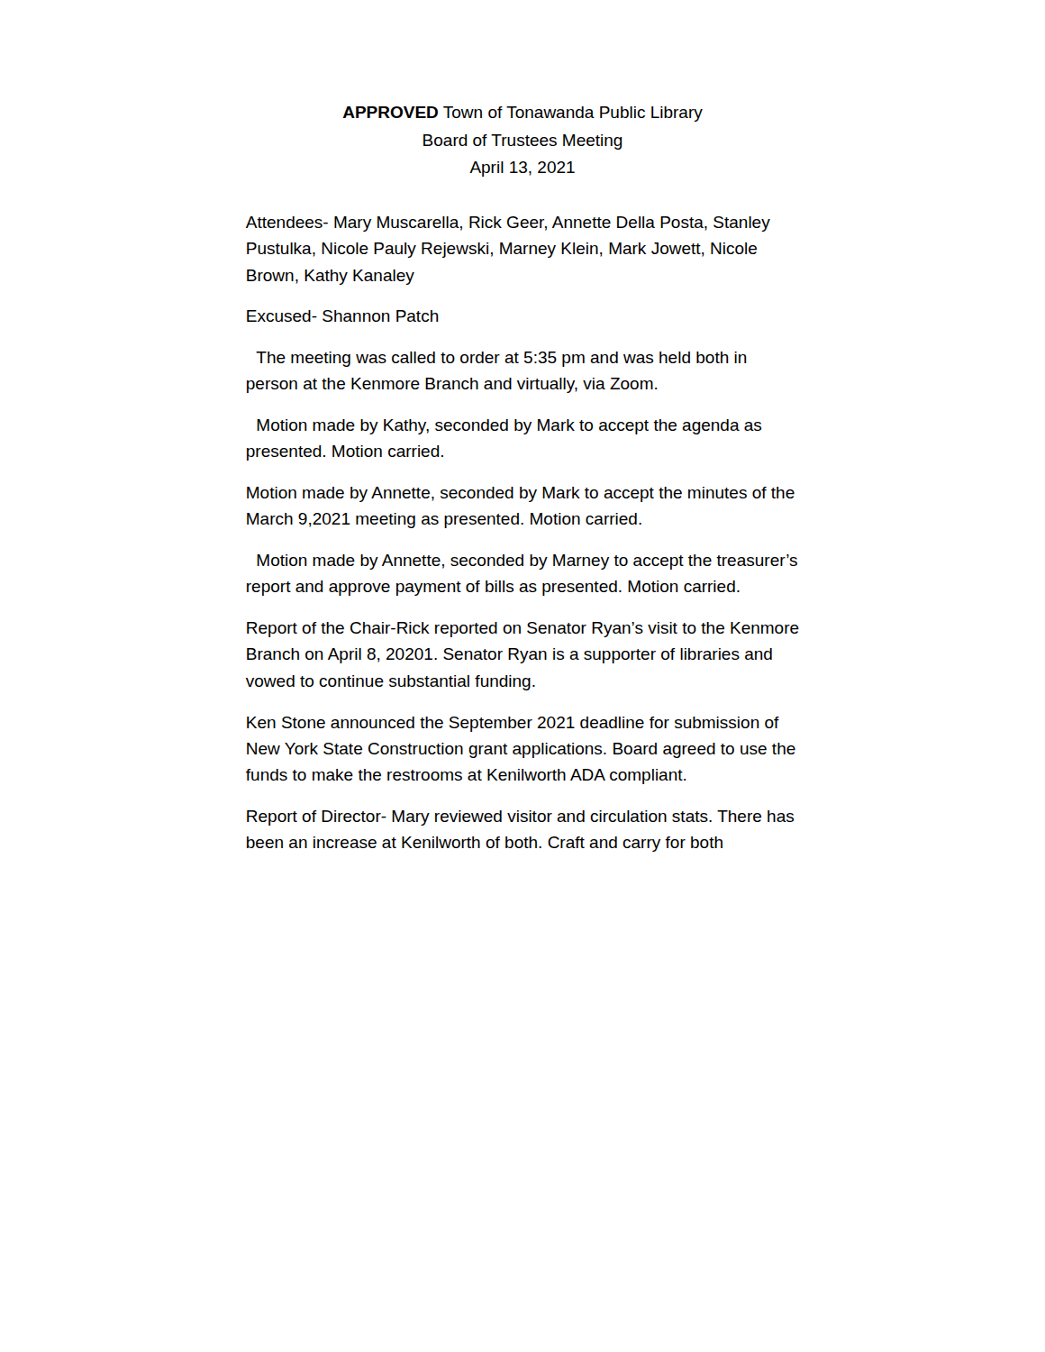APPROVED Town of Tonawanda Public Library
Board of Trustees Meeting
April 13, 2021
Attendees- Mary Muscarella, Rick Geer, Annette Della Posta, Stanley Pustulka, Nicole Pauly Rejewski, Marney Klein, Mark Jowett, Nicole Brown, Kathy Kanaley
Excused- Shannon Patch
The meeting was called to order at 5:35 pm and was held both in person at the Kenmore Branch and virtually, via Zoom.
Motion made by Kathy, seconded by Mark to accept the agenda as presented. Motion carried.
Motion made by Annette, seconded by Mark to accept the minutes of the March 9,2021 meeting as presented. Motion carried.
Motion made by Annette, seconded by Marney to accept the treasurer’s report and approve payment of bills as presented. Motion carried.
Report of the Chair-Rick reported on Senator Ryan’s visit to the Kenmore Branch on April 8, 20201. Senator Ryan is a supporter of libraries and vowed to continue substantial funding.
Ken Stone announced the September 2021 deadline for submission of New York State Construction grant applications. Board agreed to use the funds to make the restrooms at Kenilworth ADA compliant.
Report of Director- Mary reviewed visitor and circulation stats. There has been an increase at Kenilworth of both. Craft and carry for both